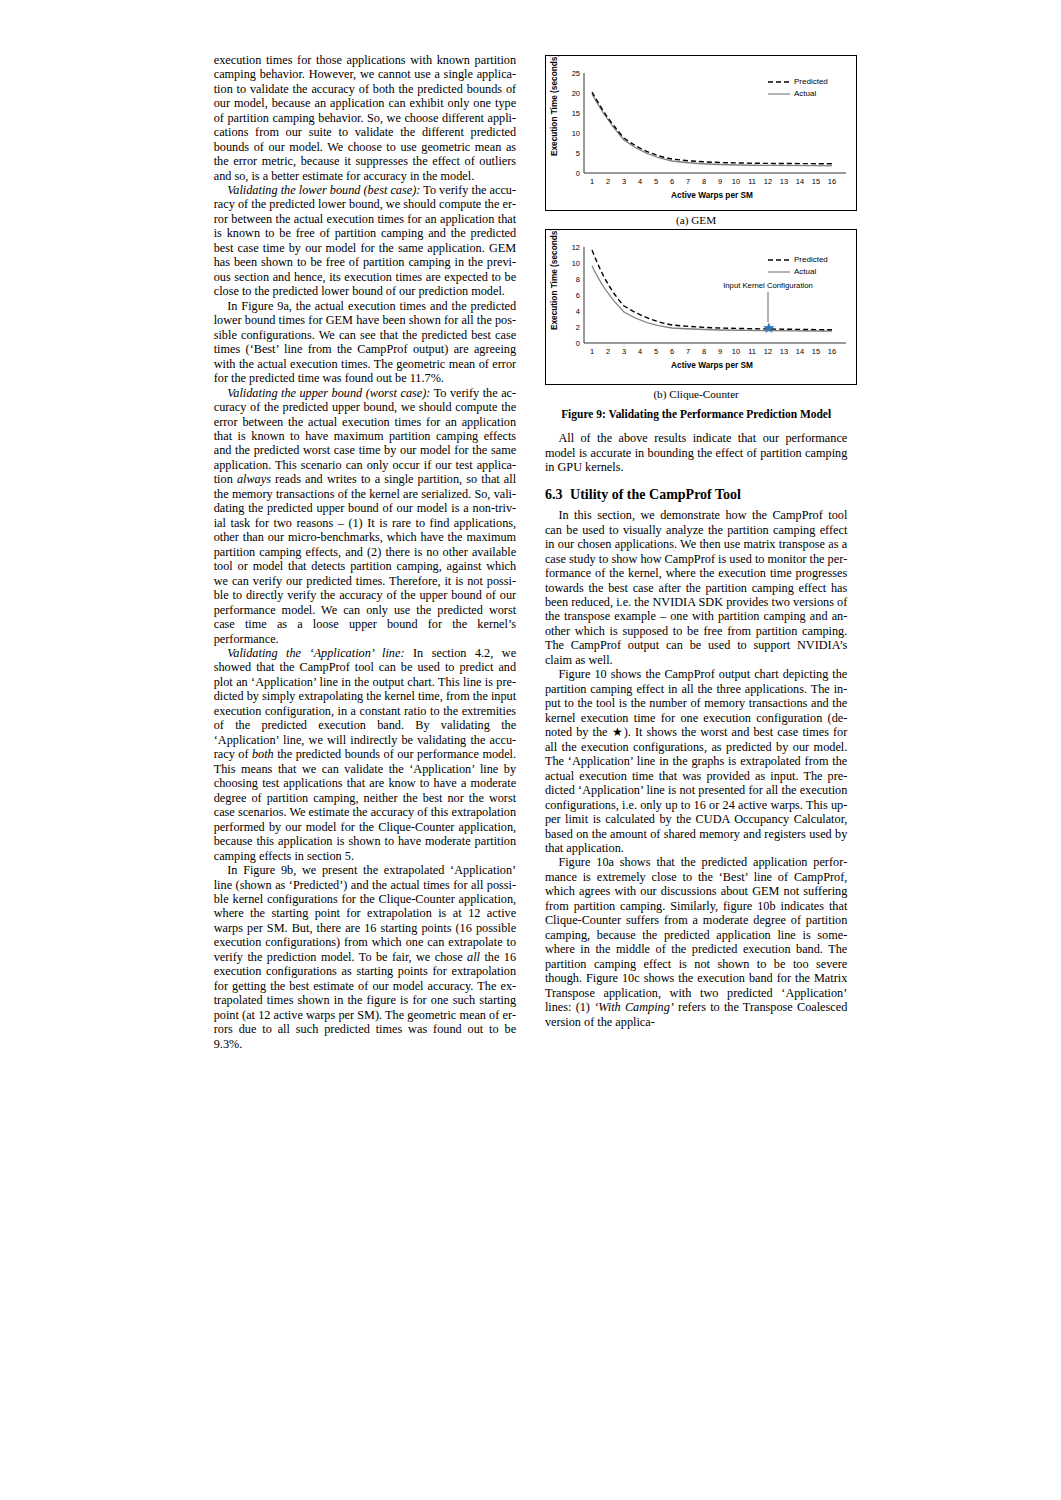execution times for those applications with known partition camping behavior. However, we cannot use a single application to validate the accuracy of both the predicted bounds of our model, because an application can exhibit only one type of partition camping behavior. So, we choose different applications from our suite to validate the different predicted bounds of our model. We choose to use geometric mean as the error metric, because it suppresses the effect of outliers and so, is a better estimate for accuracy in the model.
Validating the lower bound (best case): To verify the accuracy of the predicted lower bound, we should compute the error between the actual execution times for an application that is known to be free of partition camping and the predicted best case time by our model for the same application. GEM has been shown to be free of partition camping in the previous section and hence, its execution times are expected to be close to the predicted lower bound of our prediction model.
In Figure 9a, the actual execution times and the predicted lower bound times for GEM have been shown for all the possible configurations. We can see that the predicted best case times (‘Best’ line from the CampProf output) are agreeing with the actual execution times. The geometric mean of error for the predicted time was found out be 11.7%.
Validating the upper bound (worst case): To verify the accuracy of the predicted upper bound, we should compute the error between the actual execution times for an application that is known to have maximum partition camping effects and the predicted worst case time by our model for the same application. This scenario can only occur if our test application always reads and writes to a single partition, so that all the memory transactions of the kernel are serialized. So, validating the predicted upper bound of our model is a non-trivial task for two reasons – (1) It is rare to find applications, other than our micro-benchmarks, which have the maximum partition camping effects, and (2) there is no other available tool or model that detects partition camping, against which we can verify our predicted times. Therefore, it is not possible to directly verify the accuracy of the upper bound of our performance model. We can only use the predicted worst case time as a loose upper bound for the kernel’s performance.
Validating the ‘Application’ line: In section 4.2, we showed that the CampProf tool can be used to predict and plot an ‘Application’ line in the output chart. This line is predicted by simply extrapolating the kernel time, from the input execution configuration, in a constant ratio to the extremities of the predicted execution band. By validating the ‘Application’ line, we will indirectly be validating the accuracy of both the predicted bounds of our performance model. This means that we can validate the ‘Application’ line by choosing test applications that are know to have a moderate degree of partition camping, neither the best nor the worst case scenarios. We estimate the accuracy of this extrapolation performed by our model for the Clique-Counter application, because this application is shown to have moderate partition camping effects in section 5.
In Figure 9b, we present the extrapolated ‘Application’ line (shown as ‘Predicted’) and the actual times for all possible kernel configurations for the Clique-Counter application, where the starting point for extrapolation is at 12 active warps per SM. But, there are 16 starting points (16 possible execution configurations) from which one can extrapolate to verify the prediction model. To be fair, we chose all the 16 execution configurations as starting points for extrapolation for getting the best estimate of our model accuracy. The extrapolated times shown in the figure is for one such starting point (at 12 active warps per SM). The geometric mean of errors due to all such predicted times was found out to be 9.3%.
Execution Time (seconds) 25 20 15 10 5 0 1 2 3 4 5 6 7 8 9 10 11 12 13 14 15 16 Active Warps per SM Predicted Actual
(a) GEM
Execution Time (seconds) 12 10 8 6 4 2 0 1 2 3 4 5 6 7 8 9 10 11 12 13 14 15 16 Active Warps per SM Predicted Actual Input Kernel Configuration ★
(b) Clique-Counter
Figure 9: Validating the Performance Prediction Model
All of the above results indicate that our performance model is accurate in bounding the effect of partition camping in GPU kernels.
6.3 Utility of the CampProf Tool
In this section, we demonstrate how the CampProf tool can be used to visually analyze the partition camping effect in our chosen applications. We then use matrix transpose as a case study to show how CampProf is used to monitor the performance of the kernel, where the execution time progresses towards the best case after the partition camping effect has been reduced, i.e. the NVIDIA SDK provides two versions of the transpose example – one with partition camping and another which is supposed to be free from partition camping. The CampProf output can be used to support NVIDIA’s claim as well.
Figure 10 shows the CampProf output chart depicting the partition camping effect in all the three applications. The input to the tool is the number of memory transactions and the kernel execution time for one execution configuration (denoted by the ★). It shows the worst and best case times for all the execution configurations, as predicted by our model. The ‘Application’ line in the graphs is extrapolated from the actual execution time that was provided as input. The predicted ‘Application’ line is not presented for all the execution configurations, i.e. only up to 16 or 24 active warps. This upper limit is calculated by the CUDA Occupancy Calculator, based on the amount of shared memory and registers used by that application.
Figure 10a shows that the predicted application performance is extremely close to the ‘Best’ line of CampProf, which agrees with our discussions about GEM not suffering from partition camping. Similarly, figure 10b indicates that Clique-Counter suffers from a moderate degree of partition camping, because the predicted application line is somewhere in the middle of the predicted execution band. The partition camping effect is not shown to be too severe though. Figure 10c shows the execution band for the Matrix Transpose application, with two predicted ‘Application’ lines: (1) ‘With Camping’ refers to the Transpose Coalesced version of the applica-